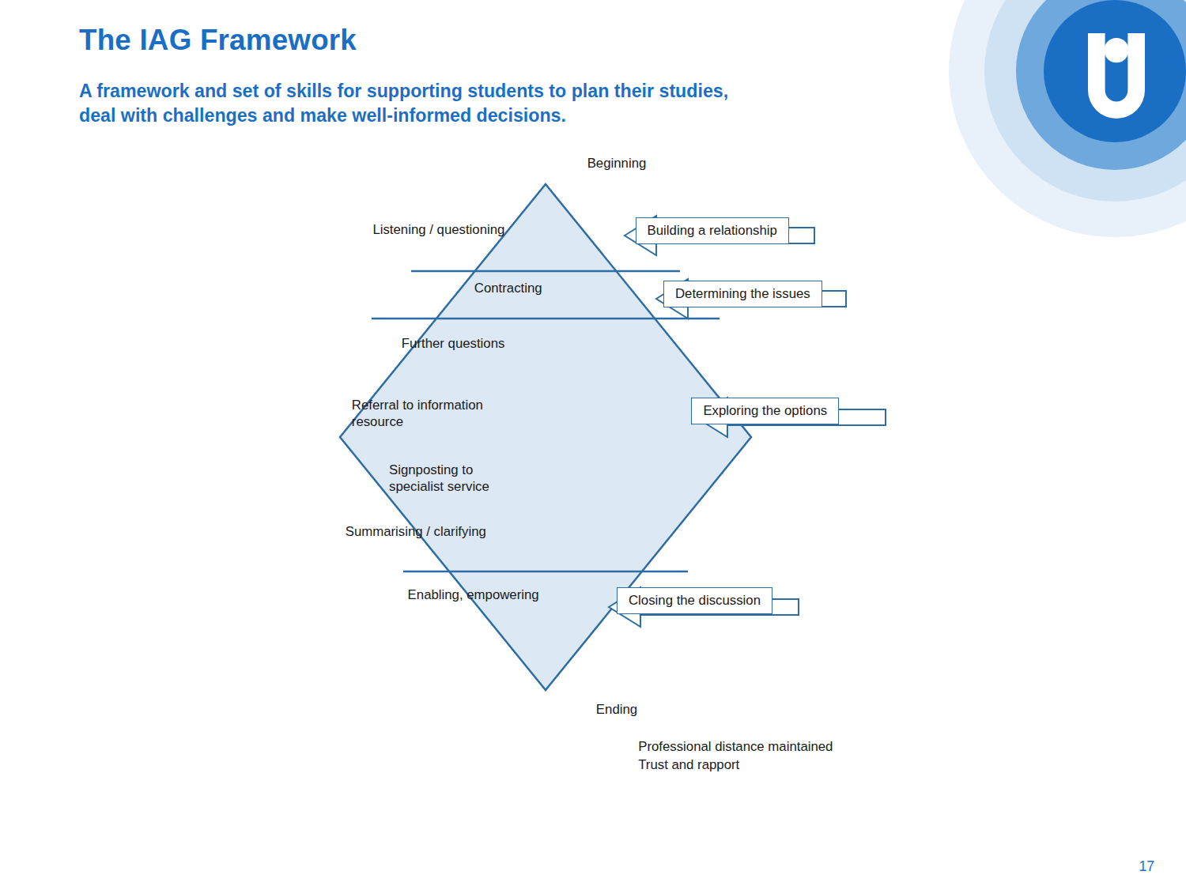The IAG Framework
A framework and set of skills for supporting students to plan their studies, deal with challenges and make well-informed decisions.
Beginning
Ending
Listening / questioning
Contracting
Further questions
Referral to information resource
Signposting to specialist service
Summarising / clarifying
Enabling, empowering
Building a relationship
Determining the issues
Exploring the options
Closing the discussion
Professional distance maintained
Trust and rapport
17